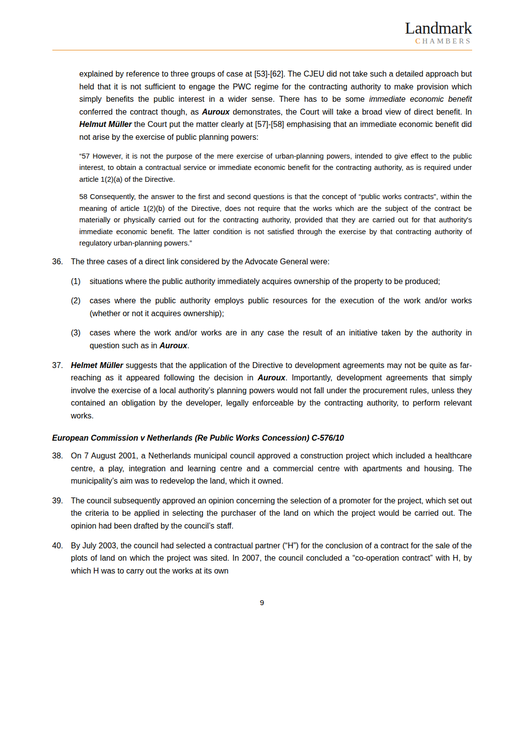Landmark
CHAMBERS
explained by reference to three groups of case at [53]-[62]. The CJEU did not take such a detailed approach but held that it is not sufficient to engage the PWC regime for the contracting authority to make provision which simply benefits the public interest in a wider sense. There has to be some immediate economic benefit conferred the contract though, as Auroux demonstrates, the Court will take a broad view of direct benefit. In Helmut Müller the Court put the matter clearly at [57]-[58] emphasising that an immediate economic benefit did not arise by the exercise of public planning powers:
“57 However, it is not the purpose of the mere exercise of urban-planning powers, intended to give effect to the public interest, to obtain a contractual service or immediate economic benefit for the contracting authority, as is required under article 1(2)(a) of the Directive.
58 Consequently, the answer to the first and second questions is that the concept of “public works contracts”, within the meaning of article 1(2)(b) of the Directive, does not require that the works which are the subject of the contract be materially or physically carried out for the contracting authority, provided that they are carried out for that authority's immediate economic benefit. The latter condition is not satisfied through the exercise by that contracting authority of regulatory urban-planning powers.”
36.
The three cases of a direct link considered by the Advocate General were:
(1)
situations where the public authority immediately acquires ownership of the property to be produced;
(2)
cases where the public authority employs public resources for the execution of the work and/or works (whether or not it acquires ownership);
(3)
cases where the work and/or works are in any case the result of an initiative taken by the authority in question such as in Auroux.
37.
Helmet Müller suggests that the application of the Directive to development agreements may not be quite as far-reaching as it appeared following the decision in Auroux. Importantly, development agreements that simply involve the exercise of a local authority’s planning powers would not fall under the procurement rules, unless they contained an obligation by the developer, legally enforceable by the contracting authority, to perform relevant works.
European Commission v Netherlands (Re Public Works Concession) C-576/10
38.
On 7 August 2001, a Netherlands municipal council approved a construction project which included a healthcare centre, a play, integration and learning centre and a commercial centre with apartments and housing. The municipality’s aim was to redevelop the land, which it owned.
39.
The council subsequently approved an opinion concerning the selection of a promoter for the project, which set out the criteria to be applied in selecting the purchaser of the land on which the project would be carried out. The opinion had been drafted by the council’s staff.
40.
By July 2003, the council had selected a contractual partner (“H”) for the conclusion of a contract for the sale of the plots of land on which the project was sited. In 2007, the council concluded a “co-operation contract” with H, by which H was to carry out the works at its own
9